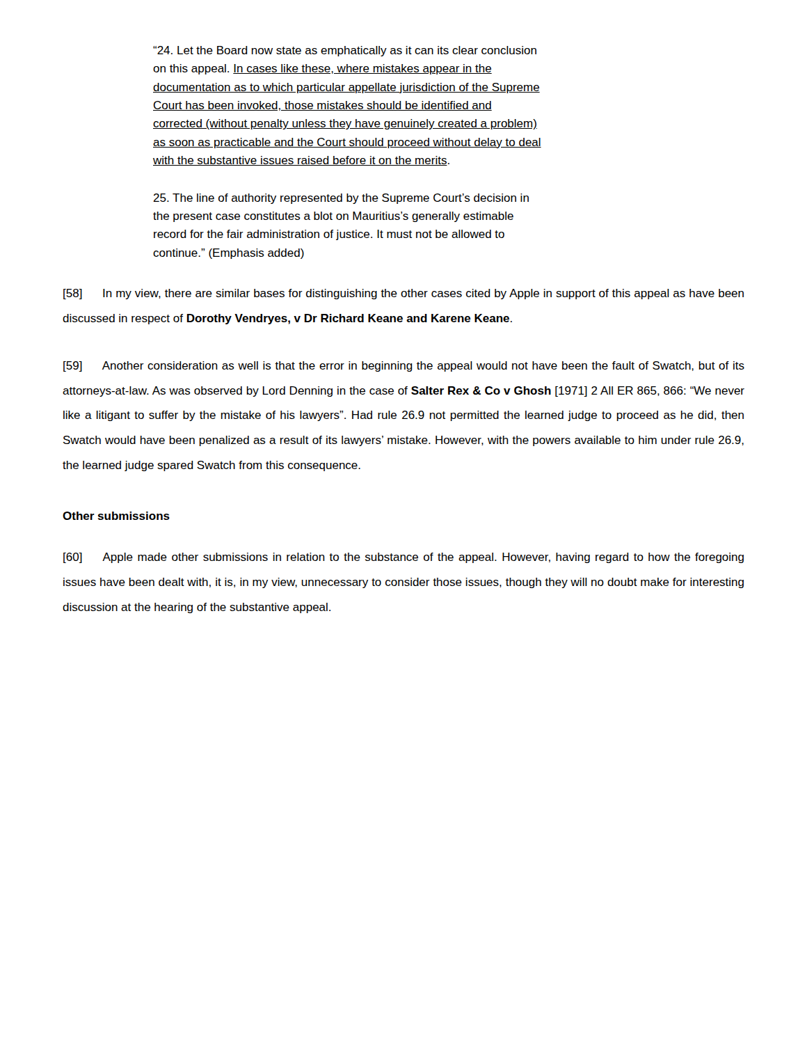“24. Let the Board now state as emphatically as it can its clear conclusion on this appeal. In cases like these, where mistakes appear in the documentation as to which particular appellate jurisdiction of the Supreme Court has been invoked, those mistakes should be identified and corrected (without penalty unless they have genuinely created a problem) as soon as practicable and the Court should proceed without delay to deal with the substantive issues raised before it on the merits.
25. The line of authority represented by the Supreme Court’s decision in the present case constitutes a blot on Mauritius’s generally estimable record for the fair administration of justice. It must not be allowed to continue.” (Emphasis added)
[58] In my view, there are similar bases for distinguishing the other cases cited by Apple in support of this appeal as have been discussed in respect of Dorothy Vendryes, v Dr Richard Keane and Karene Keane.
[59] Another consideration as well is that the error in beginning the appeal would not have been the fault of Swatch, but of its attorneys-at-law. As was observed by Lord Denning in the case of Salter Rex & Co v Ghosh [1971] 2 All ER 865, 866: “We never like a litigant to suffer by the mistake of his lawyers”. Had rule 26.9 not permitted the learned judge to proceed as he did, then Swatch would have been penalized as a result of its lawyers’ mistake. However, with the powers available to him under rule 26.9, the learned judge spared Swatch from this consequence.
Other submissions
[60] Apple made other submissions in relation to the substance of the appeal. However, having regard to how the foregoing issues have been dealt with, it is, in my view, unnecessary to consider those issues, though they will no doubt make for interesting discussion at the hearing of the substantive appeal.